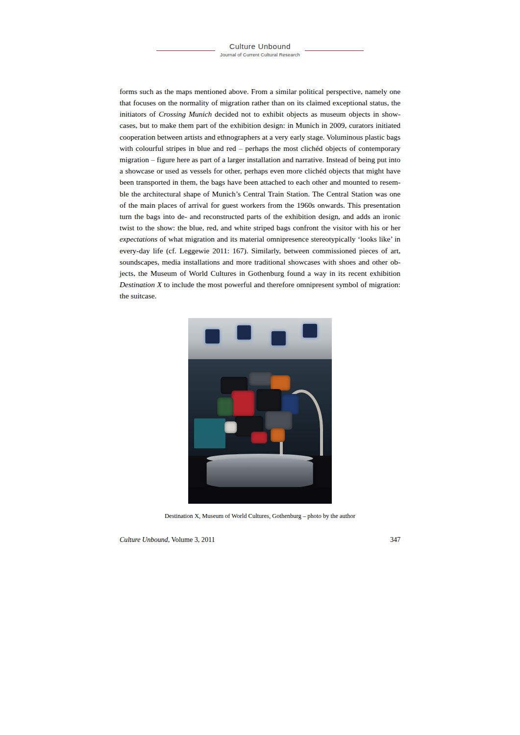Culture Unbound
Journal of Current Cultural Research
forms such as the maps mentioned above. From a similar political perspective, namely one that focuses on the normality of migration rather than on its claimed exceptional status, the initiators of Crossing Munich decided not to exhibit objects as museum objects in showcases, but to make them part of the exhibition design: in Munich in 2009, curators initiated cooperation between artists and ethnographers at a very early stage. Voluminous plastic bags with colourful stripes in blue and red – perhaps the most clichéd objects of contemporary migration – figure here as part of a larger installation and narrative. Instead of being put into a showcase or used as vessels for other, perhaps even more clichéd objects that might have been transported in them, the bags have been attached to each other and mounted to resemble the architectural shape of Munich’s Central Train Station. The Central Station was one of the main places of arrival for guest workers from the 1960s onwards. This presentation turn the bags into de- and reconstructed parts of the exhibition design, and adds an ironic twist to the show: the blue, red, and white striped bags confront the visitor with his or her expectations of what migration and its material omnipresence stereotypically ‘looks like’ in every-day life (cf. Leggewie 2011: 167). Similarly, between commissioned pieces of art, soundscapes, media installations and more traditional showcases with shoes and other objects, the Museum of World Cultures in Gothenburg found a way in its recent exhibition Destination X to include the most powerful and therefore omnipresent symbol of migration: the suitcase.
Destination X, Museum of World Cultures, Gothenburg – photo by the author
Culture Unbound, Volume 3, 2011
347